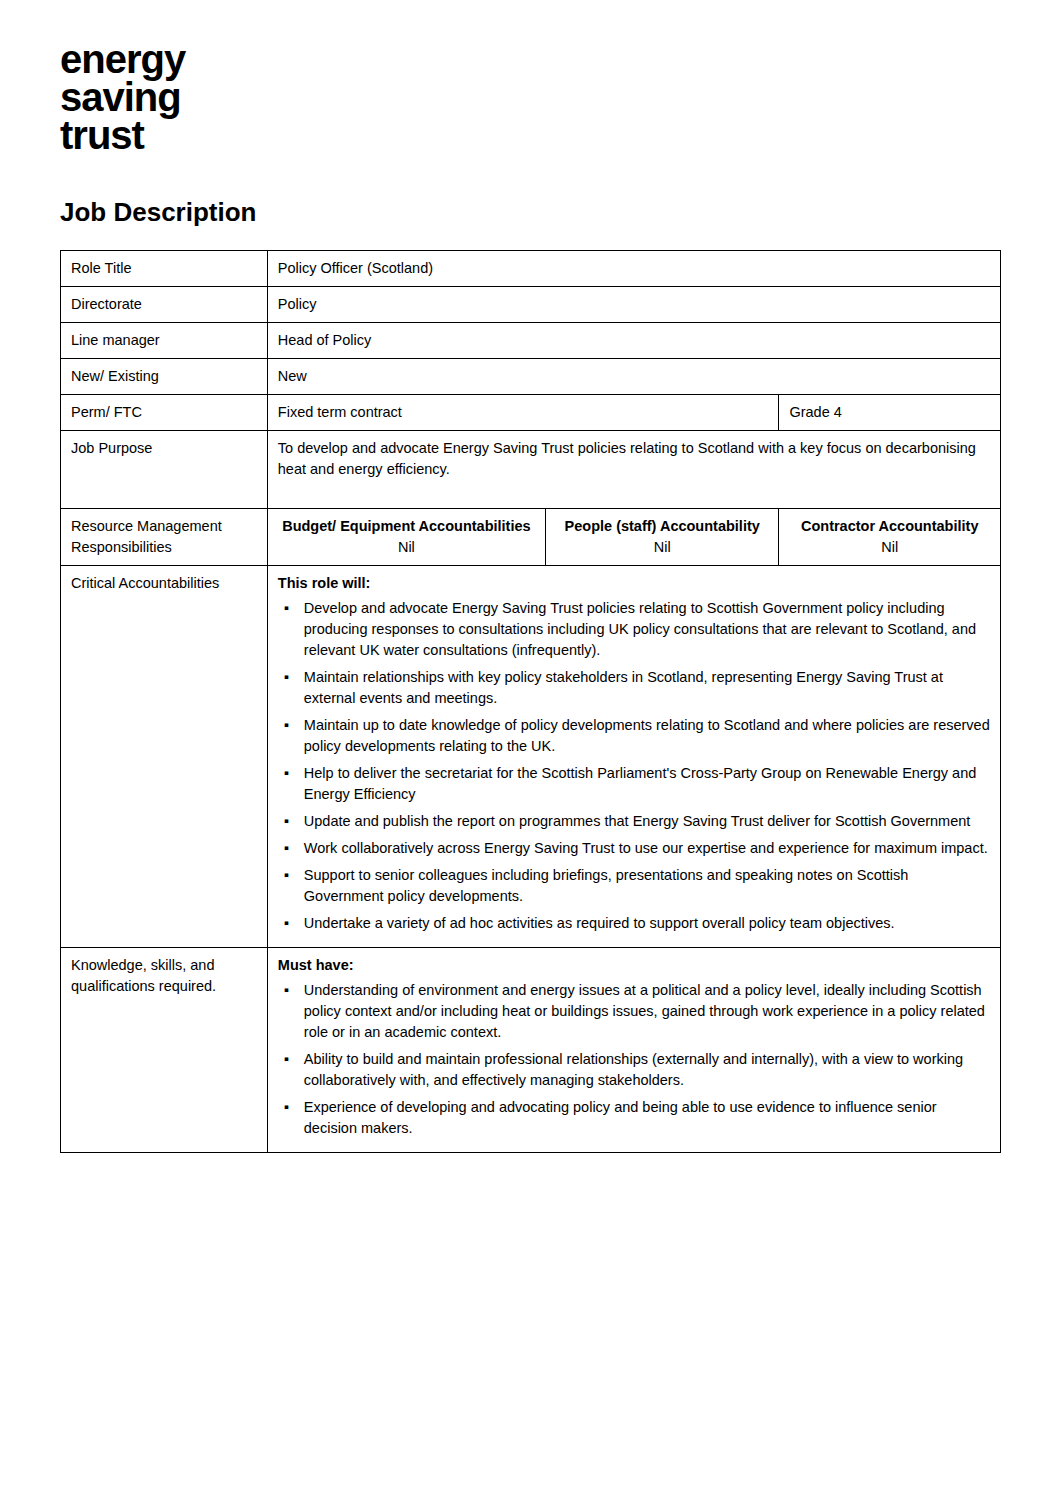energy
saving
trust
Job Description
| Role Title | Policy Officer (Scotland) |
| Directorate | Policy |
| Line manager | Head of Policy |
| New/ Existing | New |
| Perm/ FTC | Fixed term contract | Grade 4 |
| Job Purpose | To develop and advocate Energy Saving Trust policies relating to Scotland with a key focus on decarbonising heat and energy efficiency. |
| Resource Management Responsibilities | Budget/ Equipment Accountabilities Nil | People (staff) Accountability Nil | Contractor Accountability Nil |
| Critical Accountabilities | This role will: Develop and advocate Energy Saving Trust policies relating to Scottish Government policy including producing responses to consultations including UK policy consultations that are relevant to Scotland, and relevant UK water consultations (infrequently). Maintain relationships with key policy stakeholders in Scotland, representing Energy Saving Trust at external events and meetings. Maintain up to date knowledge of policy developments relating to Scotland and where policies are reserved policy developments relating to the UK. Help to deliver the secretariat for the Scottish Parliament's Cross-Party Group on Renewable Energy and Energy Efficiency Update and publish the report on programmes that Energy Saving Trust deliver for Scottish Government Work collaboratively across Energy Saving Trust to use our expertise and experience for maximum impact. Support to senior colleagues including briefings, presentations and speaking notes on Scottish Government policy developments. Undertake a variety of ad hoc activities as required to support overall policy team objectives. |
| Knowledge, skills, and qualifications required. | Must have: Understanding of environment and energy issues at a political and a policy level, ideally including Scottish policy context and/or including heat or buildings issues, gained through work experience in a policy related role or in an academic context. Ability to build and maintain professional relationships (externally and internally), with a view to working collaboratively with, and effectively managing stakeholders. Experience of developing and advocating policy and being able to use evidence to influence senior decision makers. |